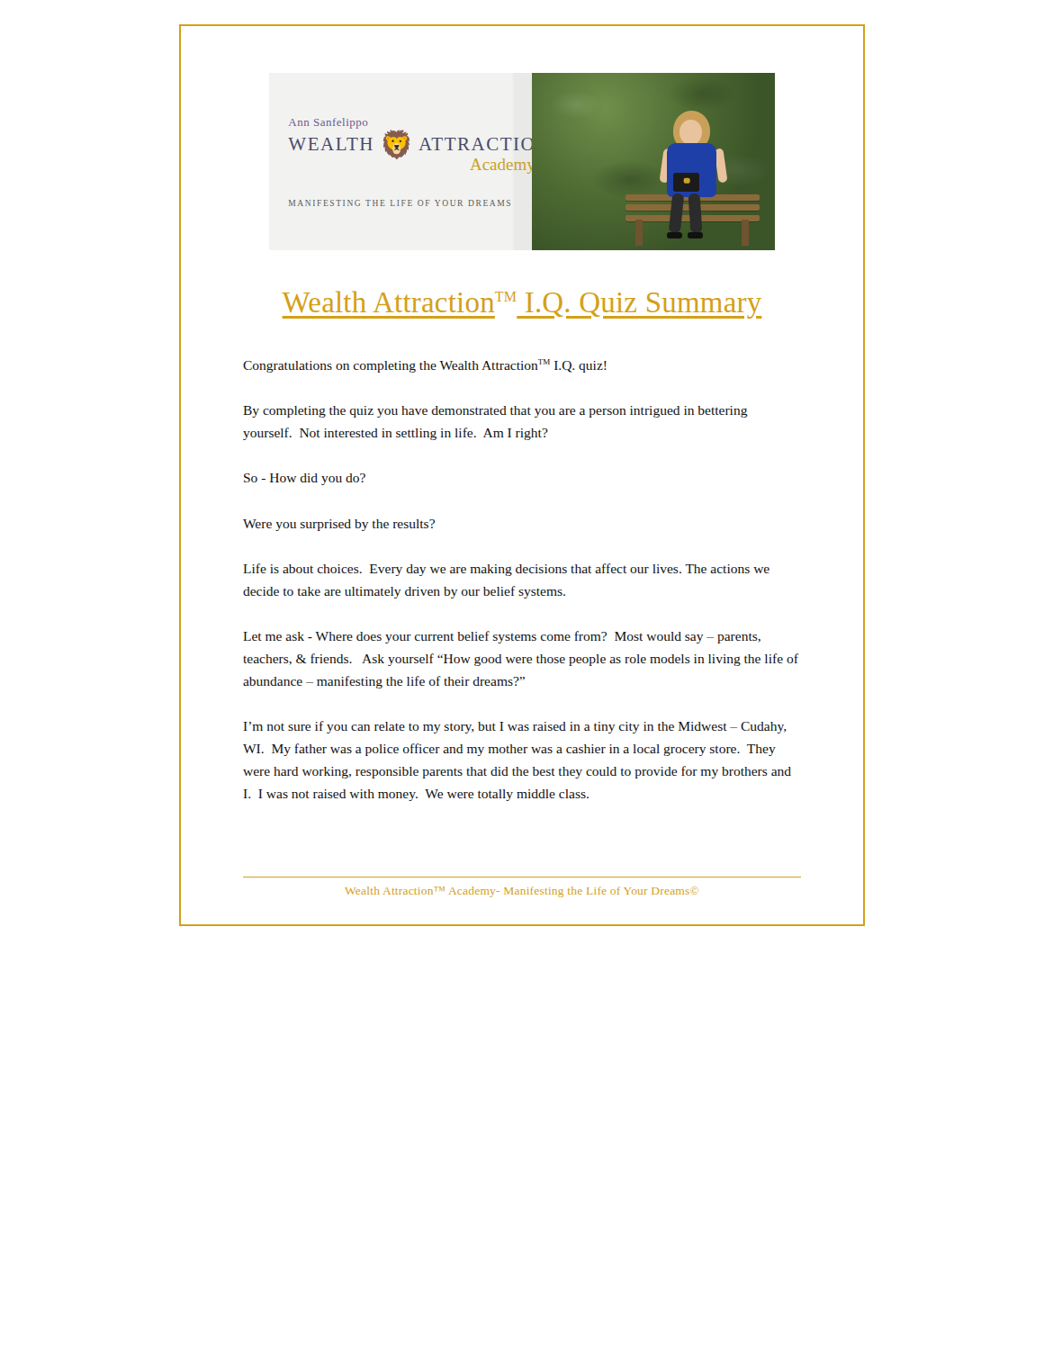Ann Sanfelippo
WEALTH 🦁 ATTRACTION™
Academy
MANIFESTING THE LIFE OF YOUR DREAMS
Wealth AttractionTM I.Q. Quiz Summary
Congratulations on completing the Wealth AttractionTM I.Q. quiz!
By completing the quiz you have demonstrated that you are a person intrigued in bettering yourself. Not interested in settling in life. Am I right?
So - How did you do?
Were you surprised by the results?
Life is about choices. Every day we are making decisions that affect our lives. The actions we decide to take are ultimately driven by our belief systems.
Let me ask - Where does your current belief systems come from? Most would say – parents, teachers, & friends. Ask yourself “How good were those people as role models in living the life of abundance – manifesting the life of their dreams?”
I’m not sure if you can relate to my story, but I was raised in a tiny city in the Midwest – Cudahy, WI. My father was a police officer and my mother was a cashier in a local grocery store. They were hard working, responsible parents that did the best they could to provide for my brothers and I. I was not raised with money. We were totally middle class.
Wealth Attraction™ Academy- Manifesting the Life of Your Dreams©